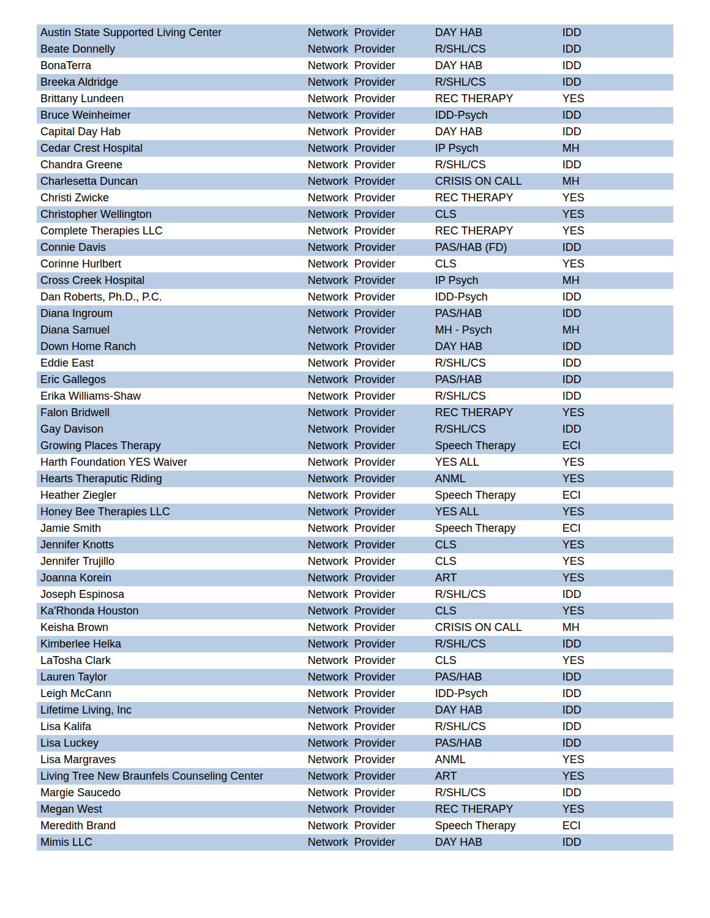| Austin State Supported Living Center | Network Provider | DAY HAB | IDD |
| Beate Donnelly | Network Provider | R/SHL/CS | IDD |
| BonaTerra | Network Provider | DAY HAB | IDD |
| Breeka Aldridge | Network Provider | R/SHL/CS | IDD |
| Brittany Lundeen | Network Provider | REC THERAPY | YES |
| Bruce Weinheimer | Network Provider | IDD-Psych | IDD |
| Capital Day Hab | Network Provider | DAY HAB | IDD |
| Cedar Crest Hospital | Network Provider | IP Psych | MH |
| Chandra Greene | Network Provider | R/SHL/CS | IDD |
| Charlesetta Duncan | Network Provider | CRISIS ON CALL | MH |
| Christi Zwicke | Network Provider | REC THERAPY | YES |
| Christopher Wellington | Network Provider | CLS | YES |
| Complete Therapies LLC | Network Provider | REC THERAPY | YES |
| Connie Davis | Network Provider | PAS/HAB (FD) | IDD |
| Corinne Hurlbert | Network Provider | CLS | YES |
| Cross Creek Hospital | Network Provider | IP Psych | MH |
| Dan Roberts, Ph.D., P.C. | Network Provider | IDD-Psych | IDD |
| Diana Ingroum | Network Provider | PAS/HAB | IDD |
| Diana Samuel | Network Provider | MH - Psych | MH |
| Down Home Ranch | Network Provider | DAY HAB | IDD |
| Eddie East | Network Provider | R/SHL/CS | IDD |
| Eric Gallegos | Network Provider | PAS/HAB | IDD |
| Erika Williams-Shaw | Network Provider | R/SHL/CS | IDD |
| Falon Bridwell | Network Provider | REC THERAPY | YES |
| Gay Davison | Network Provider | R/SHL/CS | IDD |
| Growing Places Therapy | Network Provider | Speech Therapy | ECI |
| Harth Foundation YES Waiver | Network Provider | YES ALL | YES |
| Hearts Theraputic Riding | Network Provider | ANML | YES |
| Heather Ziegler | Network Provider | Speech Therapy | ECI |
| Honey Bee Therapies LLC | Network Provider | YES ALL | YES |
| Jamie Smith | Network Provider | Speech Therapy | ECI |
| Jennifer Knotts | Network Provider | CLS | YES |
| Jennifer Trujillo | Network Provider | CLS | YES |
| Joanna Korein | Network Provider | ART | YES |
| Joseph Espinosa | Network Provider | R/SHL/CS | IDD |
| Ka'Rhonda Houston | Network Provider | CLS | YES |
| Keisha Brown | Network Provider | CRISIS ON CALL | MH |
| Kimberlee Helka | Network Provider | R/SHL/CS | IDD |
| LaTosha Clark | Network Provider | CLS | YES |
| Lauren Taylor | Network Provider | PAS/HAB | IDD |
| Leigh McCann | Network Provider | IDD-Psych | IDD |
| Lifetime Living, Inc | Network Provider | DAY HAB | IDD |
| Lisa Kalifa | Network Provider | R/SHL/CS | IDD |
| Lisa Luckey | Network Provider | PAS/HAB | IDD |
| Lisa Margraves | Network Provider | ANML | YES |
| Living Tree New Braunfels Counseling Center | Network Provider | ART | YES |
| Margie Saucedo | Network Provider | R/SHL/CS | IDD |
| Megan West | Network Provider | REC THERAPY | YES |
| Meredith Brand | Network Provider | Speech Therapy | ECI |
| Mimis LLC | Network Provider | DAY HAB | IDD |